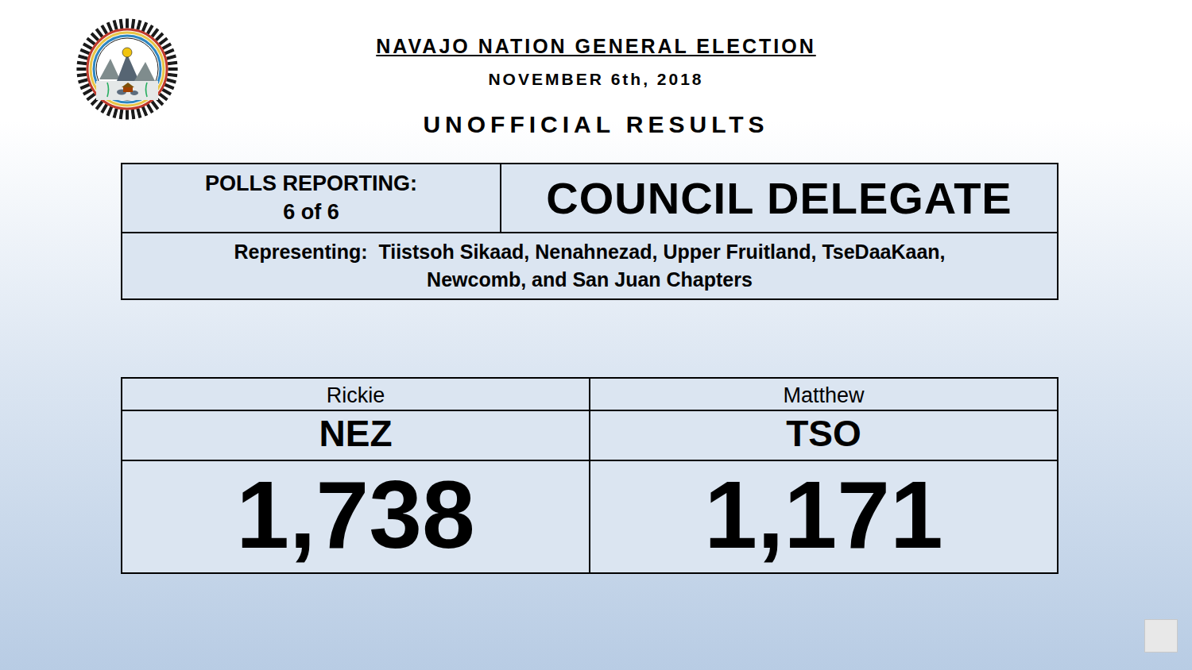Navajo Nation Seal
NAVAJO NATION GENERAL ELECTION
NOVEMBER 6th, 2018
UNOFFICIAL RESULTS
| POLLS REPORTING: 6 of 6 | COUNCIL DELEGATE |
| Representing: Tiistsoh Sikaad, Nenahnezad, Upper Fruitland, TseDaaKaan, Newcomb, and San Juan Chapters |
| Rickie | Matthew |
| NEZ | TSO |
| 1,738 | 1,171 |